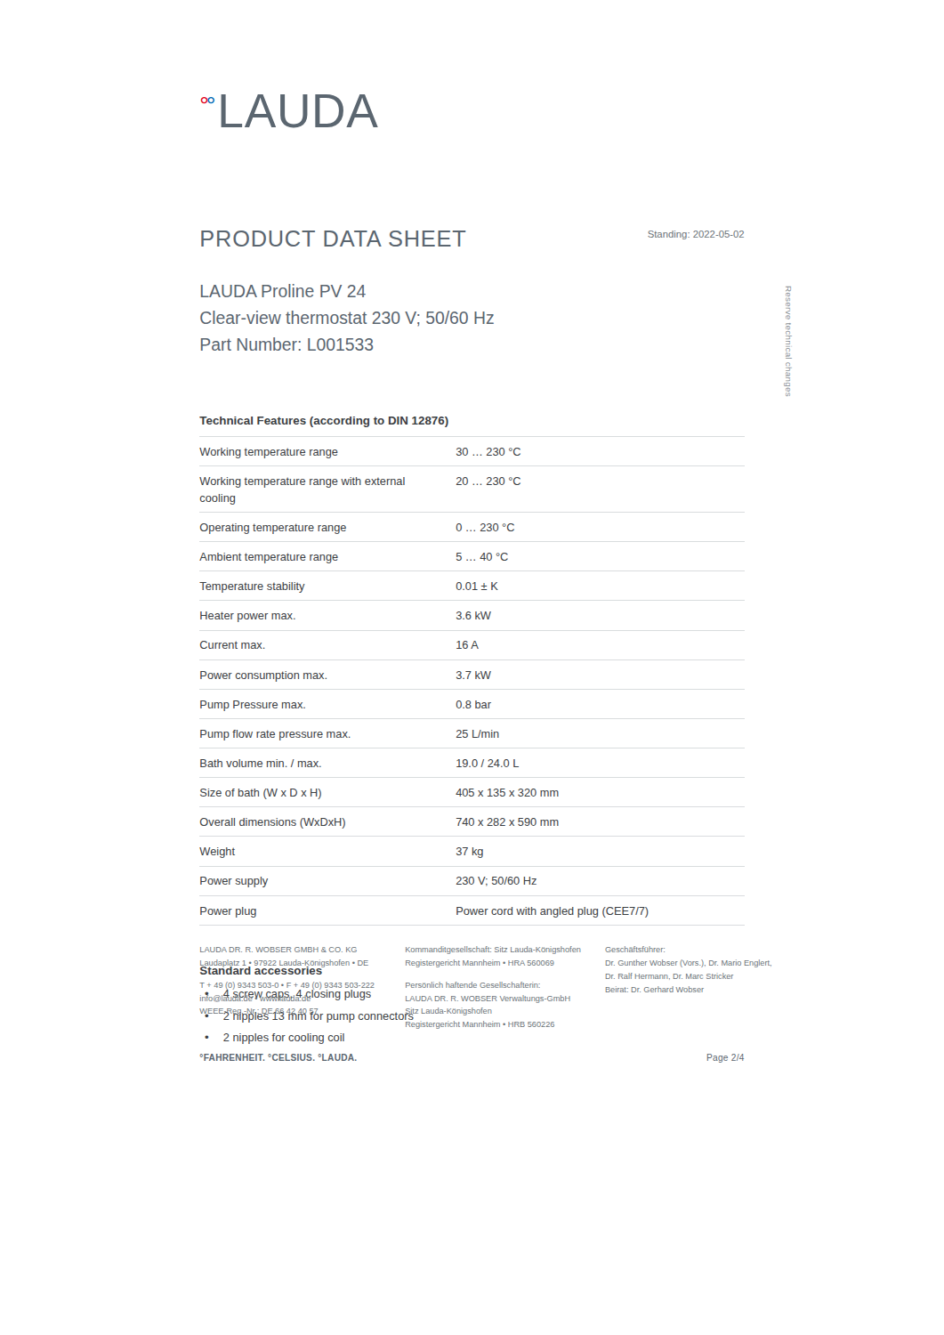°°LAUDA
Product Data Sheet
Standing: 2022-05-02
LAUDA Proline PV 24
Clear-view thermostat 230 V; 50/60 Hz
Part Number: L001533
Technical Features (according to DIN 12876)
| Working temperature range | 30 … 230 °C |
| Working temperature range with external cooling | 20 … 230 °C |
| Operating temperature range | 0 … 230 °C |
| Ambient temperature range | 5 … 40 °C |
| Temperature stability | 0.01 ± K |
| Heater power max. | 3.6 kW |
| Current max. | 16 A |
| Power consumption max. | 3.7 kW |
| Pump Pressure max. | 0.8 bar |
| Pump flow rate pressure max. | 25 L/min |
| Bath volume min. / max. | 19.0 / 24.0 L |
| Size of bath (W x D x H) | 405 x 135 x 320 mm |
| Overall dimensions (WxDxH) | 740 x 282 x 590 mm |
| Weight | 37 kg |
| Power supply | 230 V; 50/60 Hz |
| Power plug | Power cord with angled plug (CEE7/7) |
Standard accessories
4 screw caps, 4 closing plugs
2 nipples 13 mm for pump connectors
2 nipples for cooling coil
Reserve technical changes
LAUDA DR. R. WOBSER GMBH & CO. KG
Laudaplatz 1 • 97922 Lauda-Königshofen • DE
T + 49 (0) 9343 503-0 • F + 49 (0) 9343 503-222
info@lauda.de • www.lauda.de
WEEE-Reg.-Nr.: DE 66 42 40 57
Kommanditgesellschaft: Sitz Lauda-Königshofen
Registergericht Mannheim • HRA 560069
Persönlich haftende Gesellschafterin:
LAUDA DR. R. WOBSER Verwaltungs-GmbH
Sitz Lauda-Königshofen
Registergericht Mannheim • HRB 560226
Geschäftsführer:
Dr. Gunther Wobser (Vors.), Dr. Mario Englert,
Dr. Ralf Hermann, Dr. Marc Stricker
Beirat: Dr. Gerhard Wobser
°FAHRENHEIT. °CELSIUS. °LAUDA.
Page 2/4